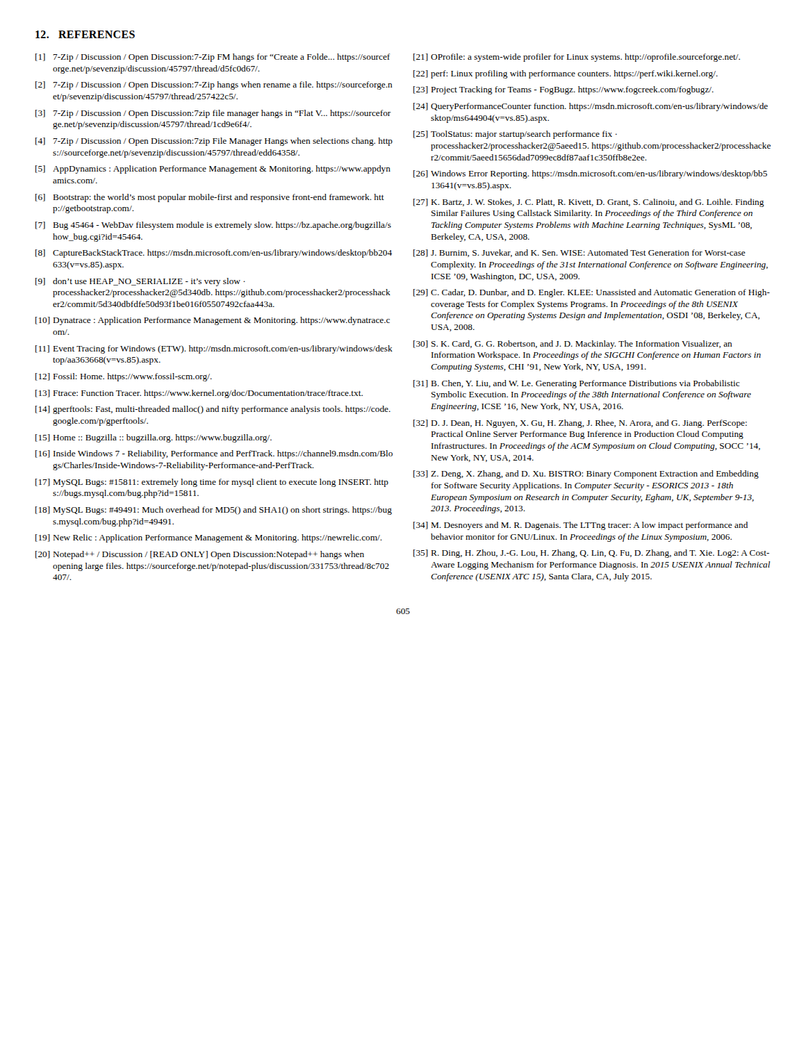12. REFERENCES
[1] 7-Zip / Discussion / Open Discussion:7-Zip FM hangs for “Create a Folde... https://sourceforge.net/p/sevenzip/discussion/45797/thread/d5fc0d67/.
[2] 7-Zip / Discussion / Open Discussion:7-Zip hangs when rename a file. https://sourceforge.net/p/sevenzip/discussion/45797/thread/257422c5/.
[3] 7-Zip / Discussion / Open Discussion:7zip file manager hangs in “Flat V... https://sourceforge.net/p/sevenzip/discussion/45797/thread/1cd9e6f4/.
[4] 7-Zip / Discussion / Open Discussion:7zip File Manager Hangs when selections chang. https://sourceforge.net/p/sevenzip/discussion/45797/thread/edd64358/.
[5] AppDynamics : Application Performance Management & Monitoring. https://www.appdynamics.com/.
[6] Bootstrap: the world’s most popular mobile-first and responsive front-end framework. http://getbootstrap.com/.
[7] Bug 45464 - WebDav filesystem module is extremely slow. https://bz.apache.org/bugzilla/show_bug.cgi?id=45464.
[8] CaptureBackStackTrace. https://msdn.microsoft.com/en-us/library/windows/desktop/bb204633(v=vs.85).aspx.
[9] don’t use HEAP_NO_SERIALIZE - it’s very slow · processhacker2/processhacker2@5d340db. https://github.com/processhacker2/processhacker2/commit/5d340dbfdfe50d93f1be016f05507492cfaa443a.
[10] Dynatrace : Application Performance Management & Monitoring. https://www.dynatrace.com/.
[11] Event Tracing for Windows (ETW). http://msdn.microsoft.com/en-us/library/windows/desktop/aa363668(v=vs.85).aspx.
[12] Fossil: Home. https://www.fossil-scm.org/.
[13] Ftrace: Function Tracer. https://www.kernel.org/doc/Documentation/trace/ftrace.txt.
[14] gperftools: Fast, multi-threaded malloc() and nifty performance analysis tools. https://code.google.com/p/gperftools/.
[15] Home :: Bugzilla :: bugzilla.org. https://www.bugzilla.org/.
[16] Inside Windows 7 - Reliability, Performance and PerfTrack. https://channel9.msdn.com/Blogs/Charles/Inside-Windows-7-Reliability-Performance-and-PerfTrack.
[17] MySQL Bugs: #15811: extremely long time for mysql client to execute long INSERT. https://bugs.mysql.com/bug.php?id=15811.
[18] MySQL Bugs: #49491: Much overhead for MD5() and SHA1() on short strings. https://bugs.mysql.com/bug.php?id=49491.
[19] New Relic : Application Performance Management & Monitoring. https://newrelic.com/.
[20] Notepad++ / Discussion / [READ ONLY] Open Discussion:Notepad++ hangs when opening large files. https://sourceforge.net/p/notepad-plus/discussion/331753/thread/8c702407/.
[21] OProfile: a system-wide profiler for Linux systems. http://oprofile.sourceforge.net/.
[22] perf: Linux profiling with performance counters. https://perf.wiki.kernel.org/.
[23] Project Tracking for Teams - FogBugz. https://www.fogcreek.com/fogbugz/.
[24] QueryPerformanceCounter function. https://msdn.microsoft.com/en-us/library/windows/desktop/ms644904(v=vs.85).aspx.
[25] ToolStatus: major startup/search performance fix · processhacker2/processhacker2@5aeed15. https://github.com/processhacker2/processhacker2/commit/5aeed15656dad7099ec8df87aaf1c350ffb8e2ee.
[26] Windows Error Reporting. https://msdn.microsoft.com/en-us/library/windows/desktop/bb513641(v=vs.85).aspx.
[27] K. Bartz, J. W. Stokes, J. C. Platt, R. Kivett, D. Grant, S. Calinoiu, and G. Loihle. Finding Similar Failures Using Callstack Similarity. In Proceedings of the Third Conference on Tackling Computer Systems Problems with Machine Learning Techniques, SysML ’08, Berkeley, CA, USA, 2008.
[28] J. Burnim, S. Juvekar, and K. Sen. WISE: Automated Test Generation for Worst-case Complexity. In Proceedings of the 31st International Conference on Software Engineering, ICSE ’09, Washington, DC, USA, 2009.
[29] C. Cadar, D. Dunbar, and D. Engler. KLEE: Unassisted and Automatic Generation of High-coverage Tests for Complex Systems Programs. In Proceedings of the 8th USENIX Conference on Operating Systems Design and Implementation, OSDI ’08, Berkeley, CA, USA, 2008.
[30] S. K. Card, G. G. Robertson, and J. D. Mackinlay. The Information Visualizer, an Information Workspace. In Proceedings of the SIGCHI Conference on Human Factors in Computing Systems, CHI ’91, New York, NY, USA, 1991.
[31] B. Chen, Y. Liu, and W. Le. Generating Performance Distributions via Probabilistic Symbolic Execution. In Proceedings of the 38th International Conference on Software Engineering, ICSE ’16, New York, NY, USA, 2016.
[32] D. J. Dean, H. Nguyen, X. Gu, H. Zhang, J. Rhee, N. Arora, and G. Jiang. PerfScope: Practical Online Server Performance Bug Inference in Production Cloud Computing Infrastructures. In Proceedings of the ACM Symposium on Cloud Computing, SOCC ’14, New York, NY, USA, 2014.
[33] Z. Deng, X. Zhang, and D. Xu. BISTRO: Binary Component Extraction and Embedding for Software Security Applications. In Computer Security - ESORICS 2013 - 18th European Symposium on Research in Computer Security, Egham, UK, September 9-13, 2013. Proceedings, 2013.
[34] M. Desnoyers and M. R. Dagenais. The LTTng tracer: A low impact performance and behavior monitor for GNU/Linux. In Proceedings of the Linux Symposium, 2006.
[35] R. Ding, H. Zhou, J.-G. Lou, H. Zhang, Q. Lin, Q. Fu, D. Zhang, and T. Xie. Log2: A Cost-Aware Logging Mechanism for Performance Diagnosis. In 2015 USENIX Annual Technical Conference (USENIX ATC 15), Santa Clara, CA, July 2015.
605